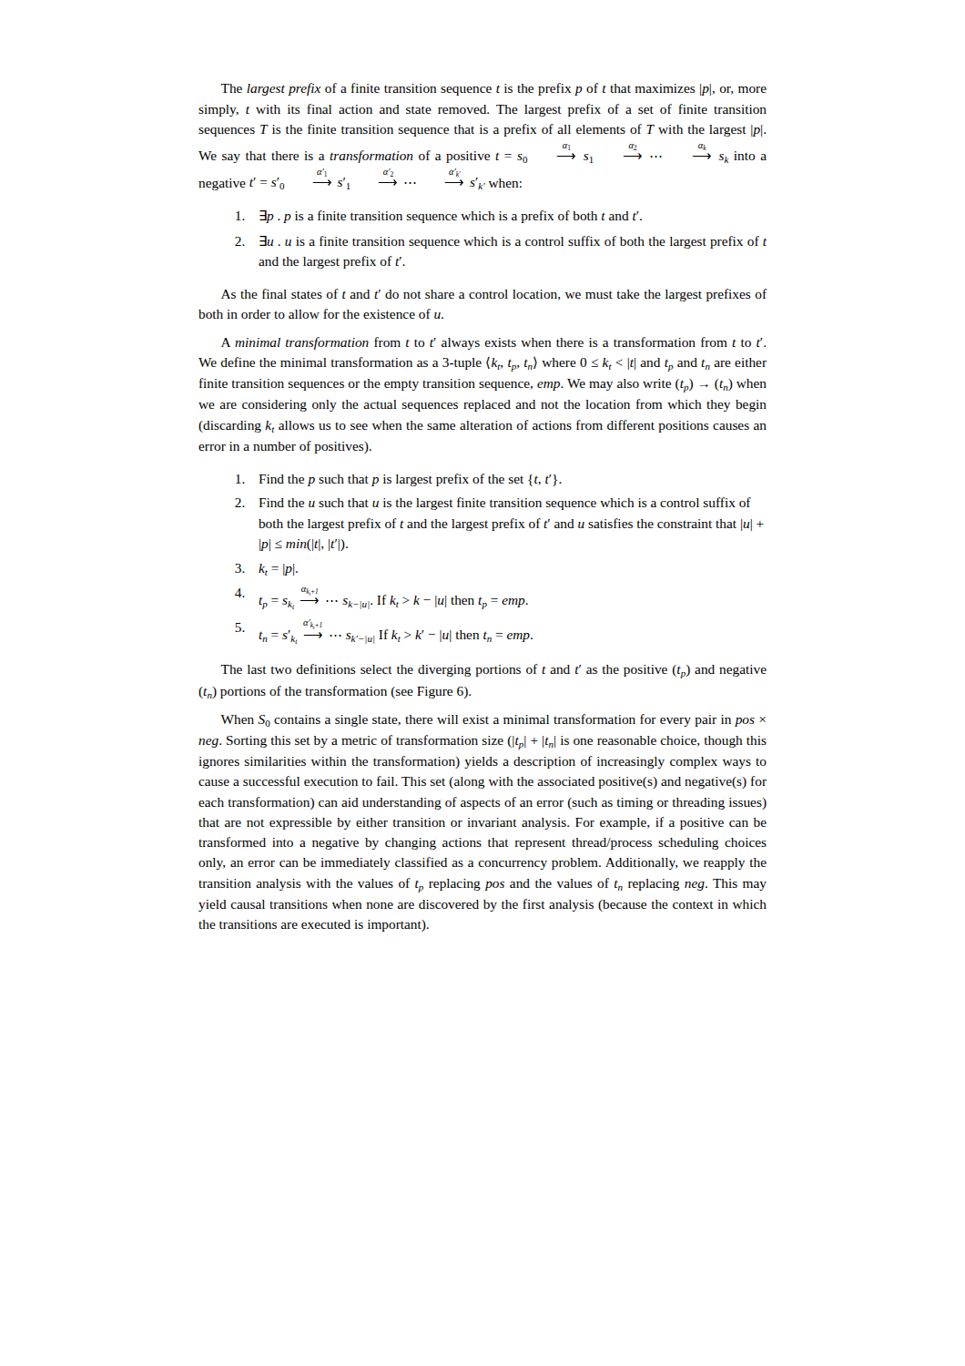The largest prefix of a finite transition sequence t is the prefix p of t that maximizes |p|, or, more simply, t with its final action and state removed. The largest prefix of a set of finite transition sequences T is the finite transition sequence that is a prefix of all elements of T with the largest |p|. We say that there is a transformation of a positive t = s0 α1⟶ s1 α2⟶ ⋯ αk⟶ sk into a negative t′ = s′0 α′1⟶ s′1 α′2⟶ ⋯ α′k′⟶ s′k′ when:
∃p . p is a finite transition sequence which is a prefix of both t and t′.
∃u . u is a finite transition sequence which is a control suffix of both the largest prefix of t and the largest prefix of t′.
As the final states of t and t′ do not share a control location, we must take the largest prefixes of both in order to allow for the existence of u.
A minimal transformation from t to t′ always exists when there is a transformation from t to t′. We define the minimal transformation as a 3-tuple ⟨kt, tp, tn⟩ where 0 ≤ kt < |t| and tp and tn are either finite transition sequences or the empty transition sequence, emp. We may also write (tp) → (tn) when we are considering only the actual sequences replaced and not the location from which they begin (discarding kt allows us to see when the same alteration of actions from different positions causes an error in a number of positives).
Find the p such that p is largest prefix of the set {t, t′}.
Find the u such that u is the largest finite transition sequence which is a control suffix of both the largest prefix of t and the largest prefix of t′ and u satisfies the constraint that |u| + |p| ≤ min(|t|, |t′|).
kt = |p|.
tp = skt αkt+1⟶ ⋯ sk−|u|. If kt > k − |u| then tp = emp.
tn = s′kt α′kt+1⟶ ⋯ sk′−|u| If kt > k′ − |u| then tn = emp.
The last two definitions select the diverging portions of t and t′ as the positive (tp) and negative (tn) portions of the transformation (see Figure 6).
When S0 contains a single state, there will exist a minimal transformation for every pair in pos × neg. Sorting this set by a metric of transformation size (|tp| + |tn| is one reasonable choice, though this ignores similarities within the transformation) yields a description of increasingly complex ways to cause a successful execution to fail. This set (along with the associated positive(s) and negative(s) for each transformation) can aid understanding of aspects of an error (such as timing or threading issues) that are not expressible by either transition or invariant analysis. For example, if a positive can be transformed into a negative by changing actions that represent thread/process scheduling choices only, an error can be immediately classified as a concurrency problem. Additionally, we reapply the transition analysis with the values of tp replacing pos and the values of tn replacing neg. This may yield causal transitions when none are discovered by the first analysis (because the context in which the transitions are executed is important).